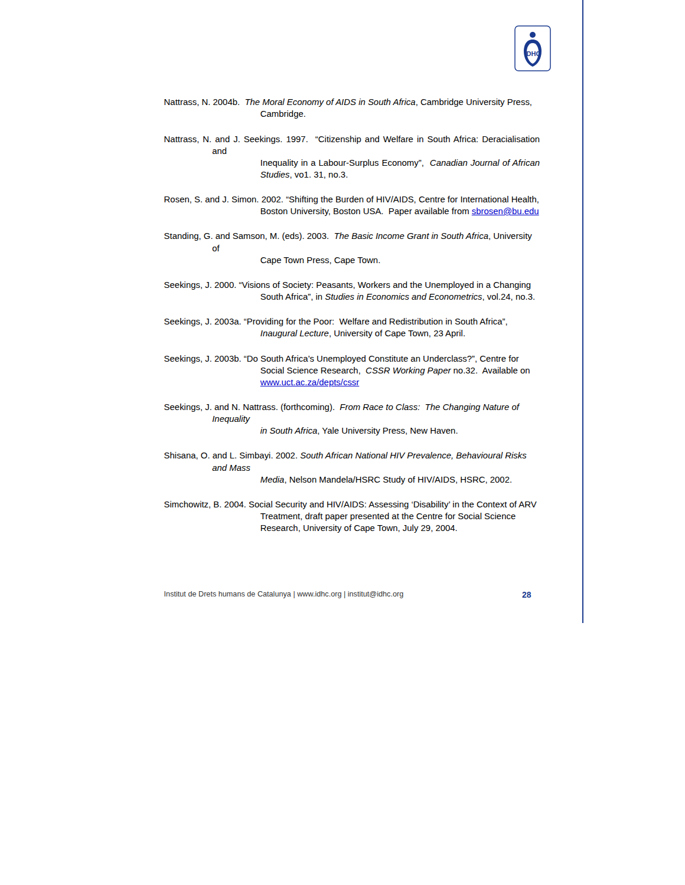IDHC
Nattrass, N. 2004b. The Moral Economy of AIDS in South Africa, Cambridge University Press, Cambridge.
Nattrass, N. and J. Seekings. 1997. “Citizenship and Welfare in South Africa: Deracialisation and Inequality in a Labour-Surplus Economy”, Canadian Journal of African Studies, vo1. 31, no.3.
Rosen, S. and J. Simon. 2002. “Shifting the Burden of HIV/AIDS, Centre for International Health, Boston University, Boston USA. Paper available from sbrosen@bu.edu
Standing, G. and Samson, M. (eds). 2003. The Basic Income Grant in South Africa, University of Cape Town Press, Cape Town.
Seekings, J. 2000. “Visions of Society: Peasants, Workers and the Unemployed in a Changing South Africa”, in Studies in Economics and Econometrics, vol.24, no.3.
Seekings, J. 2003a. “Providing for the Poor: Welfare and Redistribution in South Africa”, Inaugural Lecture, University of Cape Town, 23 April.
Seekings, J. 2003b. “Do South Africa’s Unemployed Constitute an Underclass?”, Centre for Social Science Research, CSSR Working Paper no.32. Available on
www.uct.ac.za/depts/cssr
Seekings, J. and N. Nattrass. (forthcoming). From Race to Class: The Changing Nature of Inequality in South Africa, Yale University Press, New Haven.
Shisana, O. and L. Simbayi. 2002. South African National HIV Prevalence, Behavioural Risks and Mass Media, Nelson Mandela/HSRC Study of HIV/AIDS, HSRC, 2002.
Simchowitz, B. 2004. Social Security and HIV/AIDS: Assessing ‘Disability’ in the Context of ARV Treatment, draft paper presented at the Centre for Social Science Research, University of Cape Town, July 29, 2004.
Institut de Drets humans de Catalunya | www.idhc.org | institut@idhc.org 28